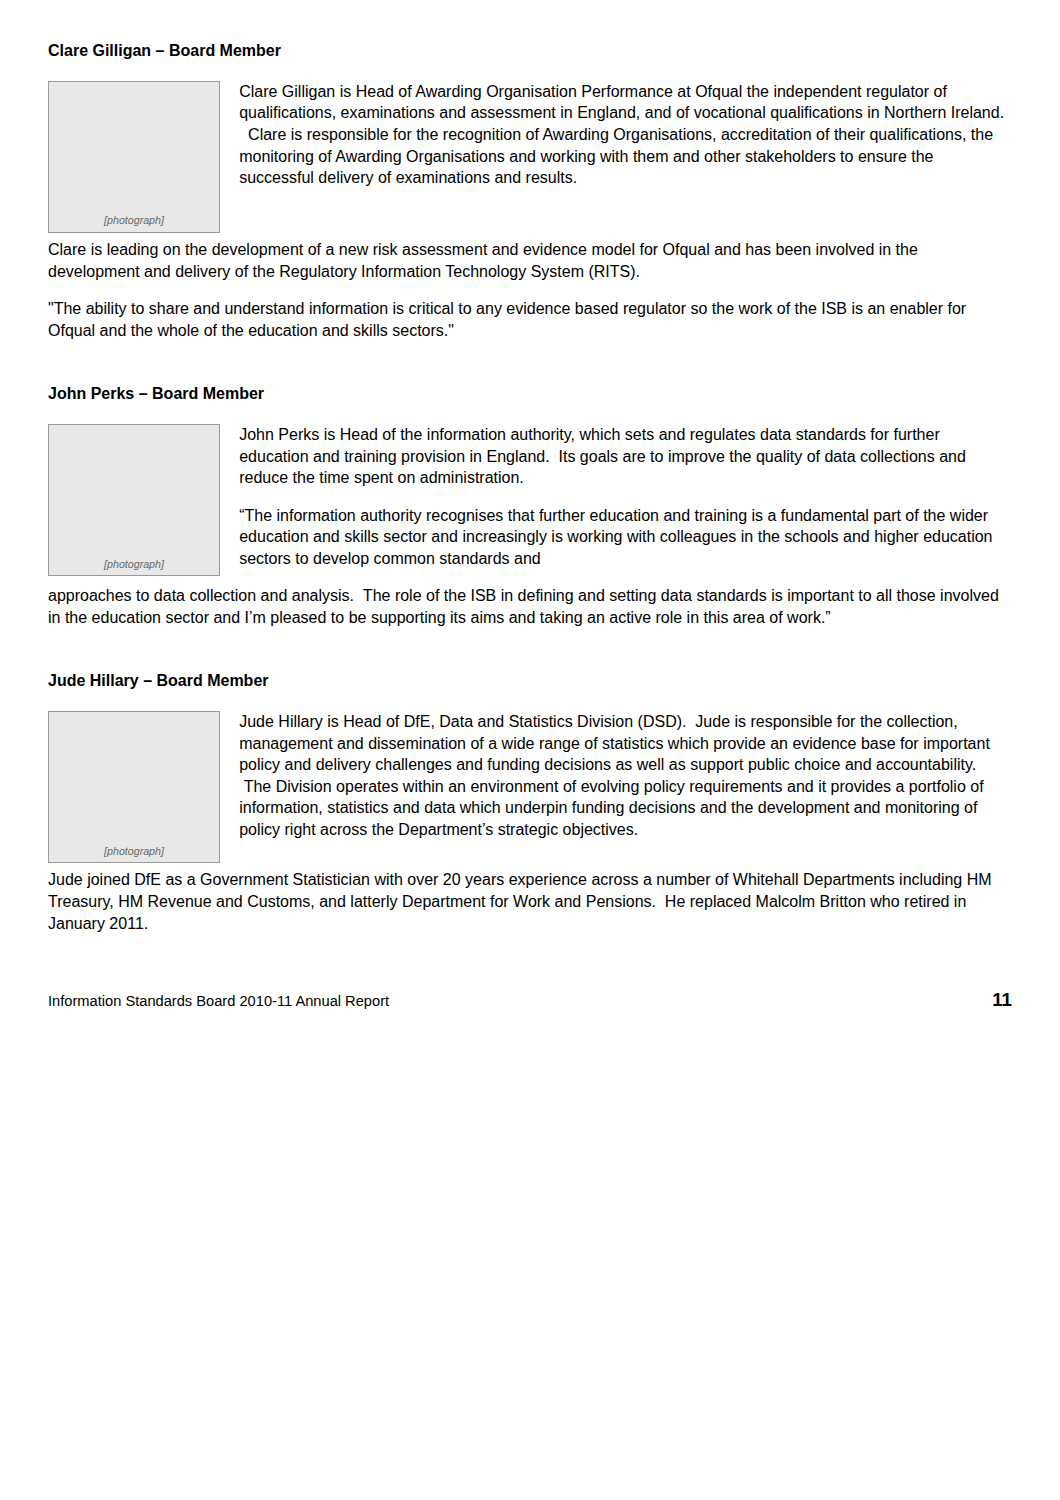Clare Gilligan – Board Member
[photograph]
Clare Gilligan is Head of Awarding Organisation Performance at Ofqual the independent regulator of qualifications, examinations and assessment in England, and of vocational qualifications in Northern Ireland. Clare is responsible for the recognition of Awarding Organisations, accreditation of their qualifications, the monitoring of Awarding Organisations and working with them and other stakeholders to ensure the successful delivery of examinations and results.
Clare is leading on the development of a new risk assessment and evidence model for Ofqual and has been involved in the development and delivery of the Regulatory Information Technology System (RITS).
"The ability to share and understand information is critical to any evidence based regulator so the work of the ISB is an enabler for Ofqual and the whole of the education and skills sectors."
John Perks – Board Member
[photograph]
John Perks is Head of the information authority, which sets and regulates data standards for further education and training provision in England. Its goals are to improve the quality of data collections and reduce the time spent on administration.
“The information authority recognises that further education and training is a fundamental part of the wider education and skills sector and increasingly is working with colleagues in the schools and higher education sectors to develop common standards and
approaches to data collection and analysis. The role of the ISB in defining and setting data standards is important to all those involved in the education sector and I’m pleased to be supporting its aims and taking an active role in this area of work.”
Jude Hillary – Board Member
[photograph]
Jude Hillary is Head of DfE, Data and Statistics Division (DSD). Jude is responsible for the collection, management and dissemination of a wide range of statistics which provide an evidence base for important policy and delivery challenges and funding decisions as well as support public choice and accountability. The Division operates within an environment of evolving policy requirements and it provides a portfolio of information, statistics and data which underpin funding decisions and the development and monitoring of policy right across the Department’s strategic objectives.
Jude joined DfE as a Government Statistician with over 20 years experience across a number of Whitehall Departments including HM Treasury, HM Revenue and Customs, and latterly Department for Work and Pensions. He replaced Malcolm Britton who retired in January 2011.
Information Standards Board 2010-11 Annual Report 11